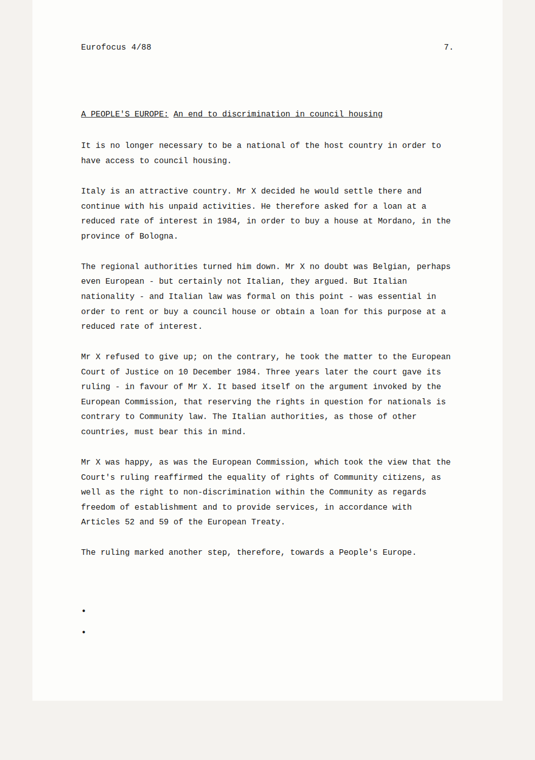Eurofocus 4/88 7.
A PEOPLE'S EUROPE: An end to discrimination in council housing
It is no longer necessary to be a national of the host country in order to have access to council housing.
Italy is an attractive country. Mr X decided he would settle there and continue with his unpaid activities. He therefore asked for a loan at a reduced rate of interest in 1984, in order to buy a house at Mordano, in the province of Bologna.
The regional authorities turned him down. Mr X no doubt was Belgian, perhaps even European - but certainly not Italian, they argued. But Italian nationality - and Italian law was formal on this point - was essential in order to rent or buy a council house or obtain a loan for this purpose at a reduced rate of interest.
Mr X refused to give up; on the contrary, he took the matter to the European Court of Justice on 10 December 1984. Three years later the court gave its ruling - in favour of Mr X. It based itself on the argument invoked by the European Commission, that reserving the rights in question for nationals is contrary to Community law. The Italian authorities, as those of other countries, must bear this in mind.
Mr X was happy, as was the European Commission, which took the view that the Court's ruling reaffirmed the equality of rights of Community citizens, as well as the right to non-discrimination within the Community as regards freedom of establishment and to provide services, in accordance with Articles 52 and 59 of the European Treaty.
The ruling marked another step, therefore, towards a People's Europe.
• •